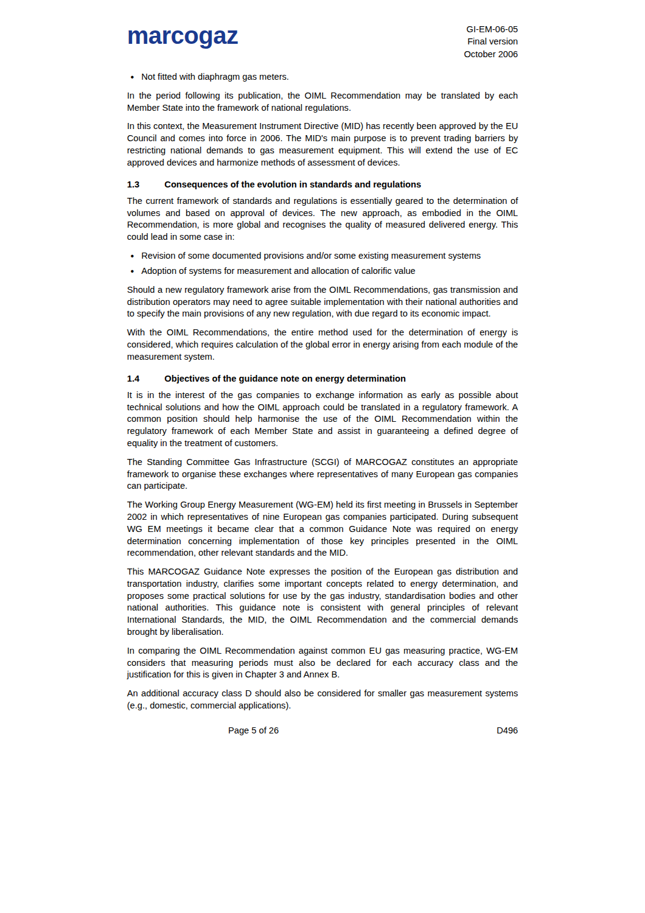marcogaz
GI-EM-06-05
Final version
October 2006
Not fitted with diaphragm gas meters.
In the period following its publication, the OIML Recommendation may be translated by each Member State into the framework of national regulations.
In this context, the Measurement Instrument Directive (MID) has recently been approved by the EU Council and comes into force in 2006. The MID's main purpose is to prevent trading barriers by restricting national demands to gas measurement equipment. This will extend the use of EC approved devices and harmonize methods of assessment of devices.
1.3 Consequences of the evolution in standards and regulations
The current framework of standards and regulations is essentially geared to the determination of volumes and based on approval of devices. The new approach, as embodied in the OIML Recommendation, is more global and recognises the quality of measured delivered energy. This could lead in some case in:
Revision of some documented provisions and/or some existing measurement systems
Adoption of systems for measurement and allocation of calorific value
Should a new regulatory framework arise from the OIML Recommendations, gas transmission and distribution operators may need to agree suitable implementation with their national authorities and to specify the main provisions of any new regulation, with due regard to its economic impact.
With the OIML Recommendations, the entire method used for the determination of energy is considered, which requires calculation of the global error in energy arising from each module of the measurement system.
1.4 Objectives of the guidance note on energy determination
It is in the interest of the gas companies to exchange information as early as possible about technical solutions and how the OIML approach could be translated in a regulatory framework. A common position should help harmonise the use of the OIML Recommendation within the regulatory framework of each Member State and assist in guaranteeing a defined degree of equality in the treatment of customers.
The Standing Committee Gas Infrastructure (SCGI) of MARCOGAZ constitutes an appropriate framework to organise these exchanges where representatives of many European gas companies can participate.
The Working Group Energy Measurement (WG-EM) held its first meeting in Brussels in September 2002 in which representatives of nine European gas companies participated. During subsequent WG EM meetings it became clear that a common Guidance Note was required on energy determination concerning implementation of those key principles presented in the OIML recommendation, other relevant standards and the MID.
This MARCOGAZ Guidance Note expresses the position of the European gas distribution and transportation industry, clarifies some important concepts related to energy determination, and proposes some practical solutions for use by the gas industry, standardisation bodies and other national authorities. This guidance note is consistent with general principles of relevant International Standards, the MID, the OIML Recommendation and the commercial demands brought by liberalisation.
In comparing the OIML Recommendation against common EU gas measuring practice, WG-EM considers that measuring periods must also be declared for each accuracy class and the justification for this is given in Chapter 3 and Annex B.
An additional accuracy class D should also be considered for smaller gas measurement systems (e.g., domestic, commercial applications).
Page 5 of 26 D496